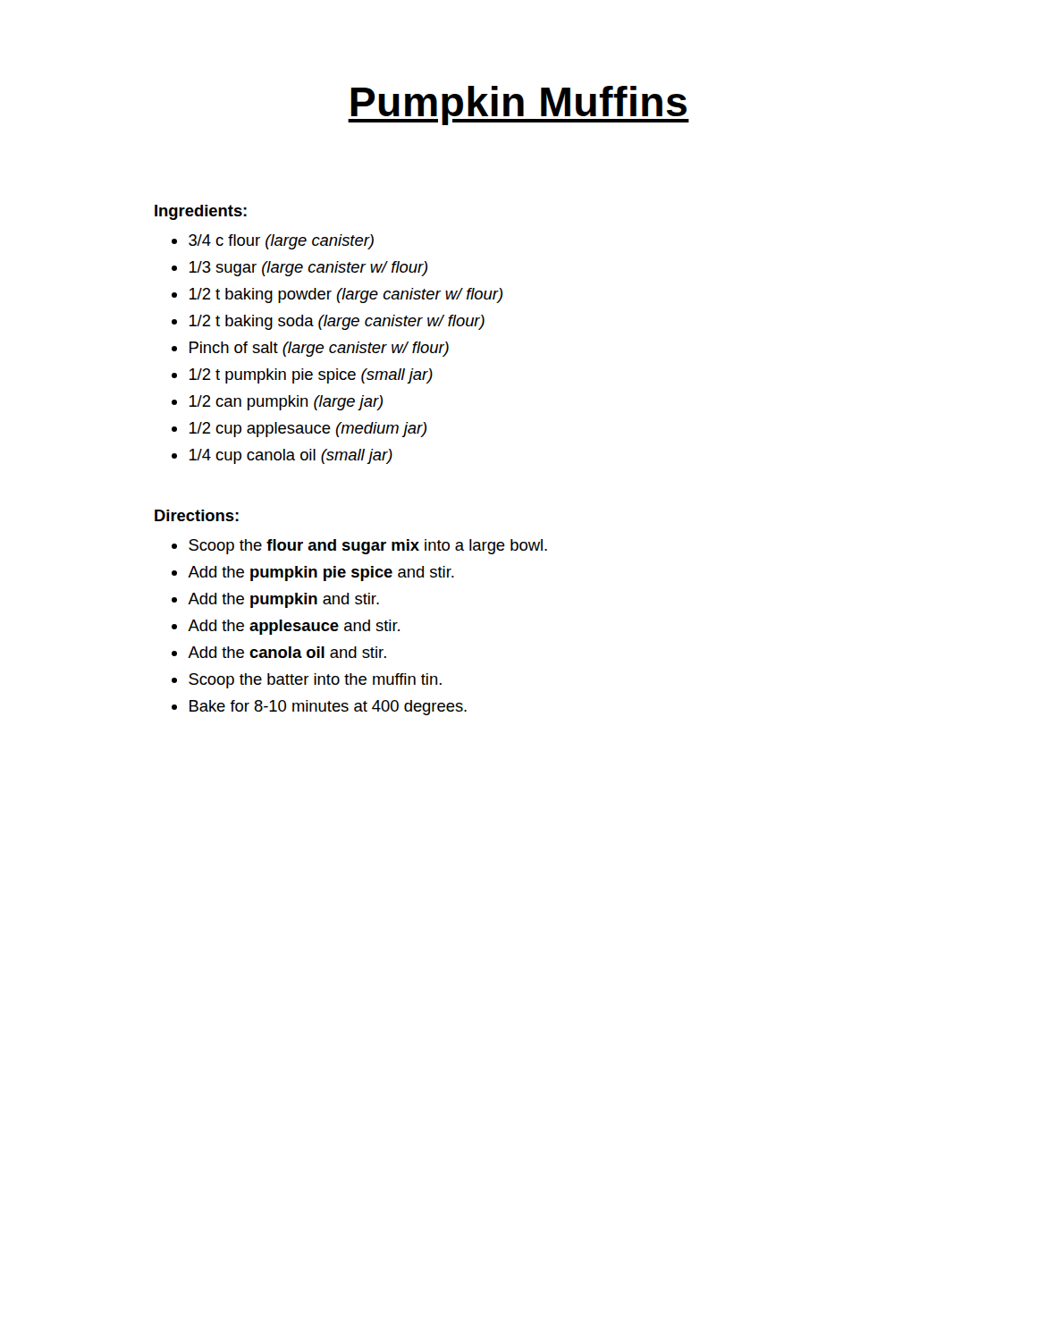Pumpkin Muffins
Ingredients:
3/4 c flour (large canister)
1/3 sugar (large canister w/ flour)
1/2 t baking powder (large canister w/ flour)
1/2 t baking soda (large canister w/ flour)
Pinch of salt (large canister w/ flour)
1/2 t pumpkin pie spice (small jar)
1/2 can pumpkin (large jar)
1/2 cup applesauce (medium jar)
1/4 cup canola oil (small jar)
Directions:
Scoop the flour and sugar mix into a large bowl.
Add the pumpkin pie spice and stir.
Add the pumpkin and stir.
Add the applesauce and stir.
Add the canola oil and stir.
Scoop the batter into the muffin tin.
Bake for 8-10 minutes at 400 degrees.